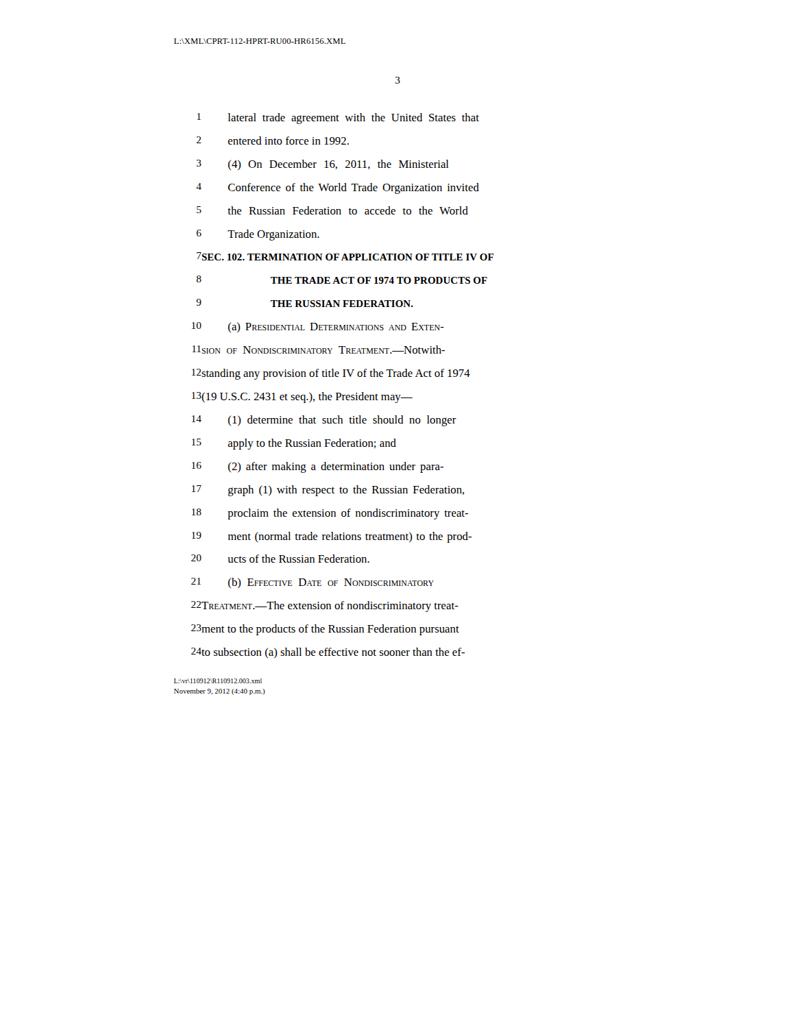L:\XML\CPRT-112-HPRT-RU00-HR6156.XML
3
| 1 | lateral trade agreement with the United States that |
| 2 | entered into force in 1992. |
| 3 | (4) On December 16, 2011, the Ministerial |
| 4 | Conference of the World Trade Organization invited |
| 5 | the Russian Federation to accede to the World |
| 6 | Trade Organization. |
| 7 | SEC. 102. TERMINATION OF APPLICATION OF TITLE IV OF |
| 8 | THE TRADE ACT OF 1974 TO PRODUCTS OF |
| 9 | THE RUSSIAN FEDERATION. |
| 10 | (a) Presidential Determinations and Exten- |
| 11 | sion of Nondiscriminatory Treatment. —Notwith- |
| 12 | standing any provision of title IV of the Trade Act of 1974 |
| 13 | (19 U.S.C. 2431 et seq.), the President may— |
| 14 | (1) determine that such title should no longer |
| 15 | apply to the Russian Federation; and |
| 16 | (2) after making a determination under para- |
| 17 | graph (1) with respect to the Russian Federation, |
| 18 | proclaim the extension of nondiscriminatory treat- |
| 19 | ment (normal trade relations treatment) to the prod- |
| 20 | ucts of the Russian Federation. |
| 21 | (b) Effective Date of Nondiscriminatory |
| 22 | Treatment. —The extension of nondiscriminatory treat- |
| 23 | ment to the products of the Russian Federation pursuant |
| 24 | to subsection (a) shall be effective not sooner than the ef- |
L:\vr\110912\R110912.003.xml
November 9, 2012 (4:40 p.m.)